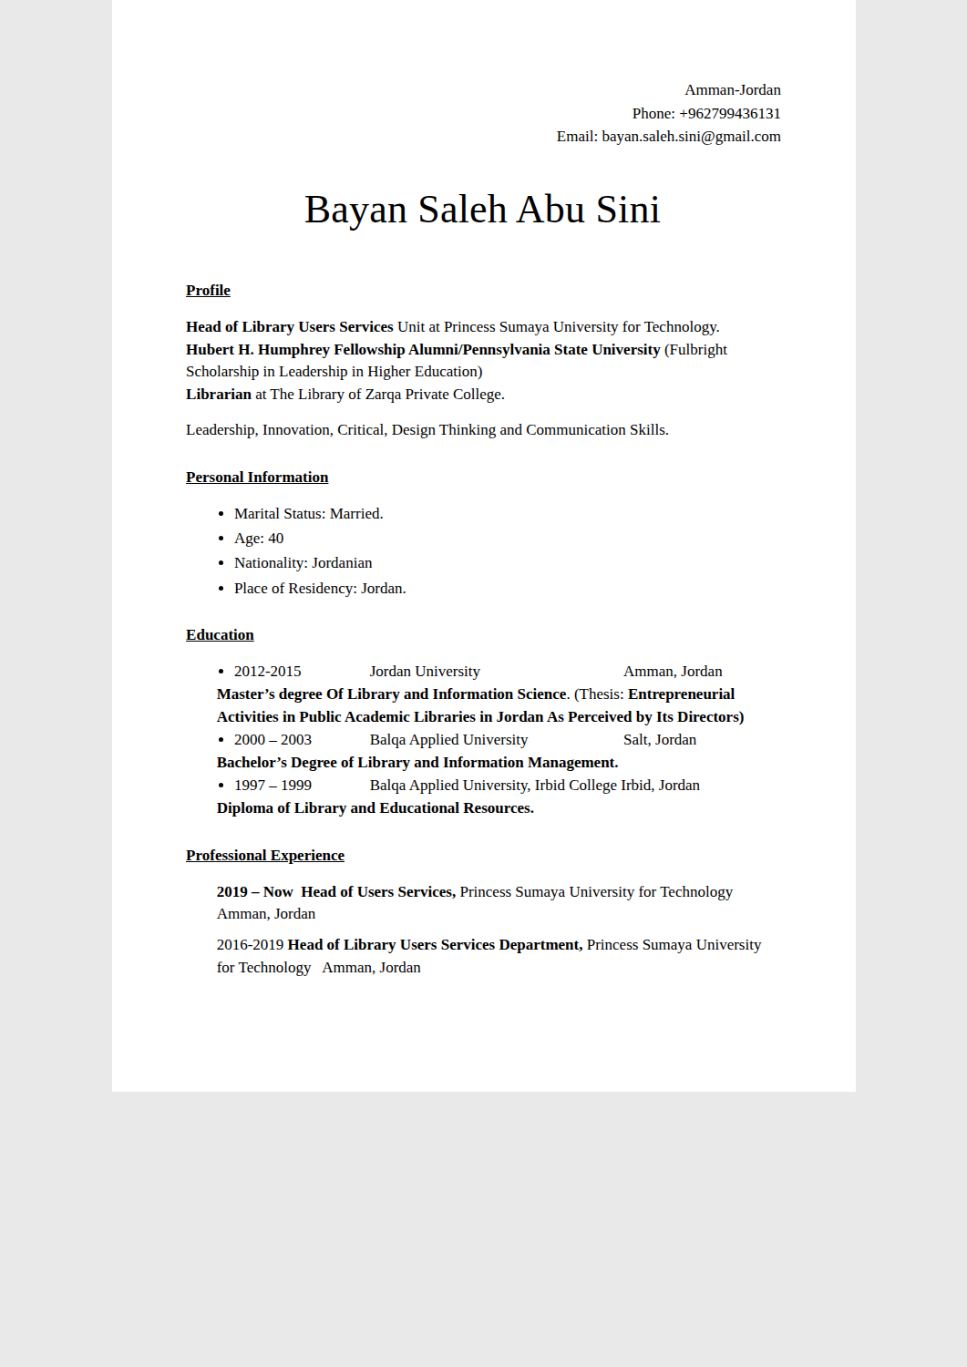Amman-Jordan
Phone: +962799436131
Email: bayan.saleh.sini@gmail.com
Bayan Saleh Abu Sini
Profile
Head of Library Users Services Unit at Princess Sumaya University for Technology.
Hubert H. Humphrey Fellowship Alumni/Pennsylvania State University (Fulbright Scholarship in Leadership in Higher Education)
Librarian at The Library of Zarqa Private College.
Leadership, Innovation, Critical, Design Thinking and Communication Skills.
Personal Information
Marital Status: Married.
Age: 40
Nationality: Jordanian
Place of Residency: Jordan.
Education
2012-2015 Jordan University Amman, Jordan Master’s degree Of Library and Information Science. (Thesis: Entrepreneurial Activities in Public Academic Libraries in Jordan As Perceived by Its Directors)
2000 – 2003 Balqa Applied University Salt, Jordan Bachelor’s Degree of Library and Information Management.
1997 – 1999 Balqa Applied University, Irbid College Irbid, Jordan Diploma of Library and Educational Resources.
Professional Experience
2019 – Now Head of Users Services, Princess Sumaya University for Technology Amman, Jordan
2016-2019 Head of Library Users Services Department, Princess Sumaya University for Technology Amman, Jordan